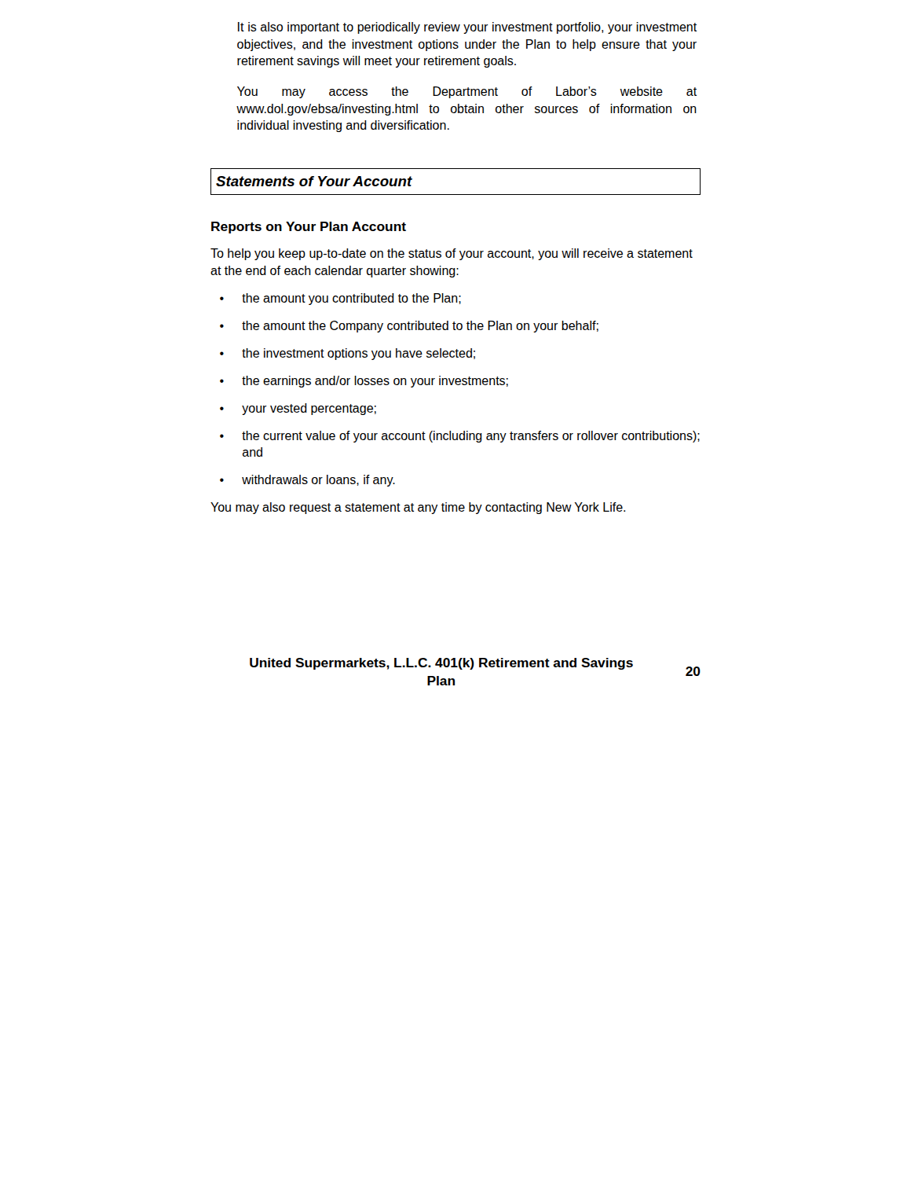It is also important to periodically review your investment portfolio, your investment objectives, and the investment options under the Plan to help ensure that your retirement savings will meet your retirement goals.
You may access the Department of Labor’s website at www.dol.gov/ebsa/investing.html to obtain other sources of information on individual investing and diversification.
Statements of Your Account
Reports on Your Plan Account
To help you keep up-to-date on the status of your account, you will receive a statement at the end of each calendar quarter showing:
the amount you contributed to the Plan;
the amount the Company contributed to the Plan on your behalf;
the investment options you have selected;
the earnings and/or losses on your investments;
your vested percentage;
the current value of your account (including any transfers or rollover contributions); and
withdrawals or loans, if any.
You may also request a statement at any time by contacting New York Life.
United Supermarkets, L.L.C. 401(k) Retirement and Savings Plan 20